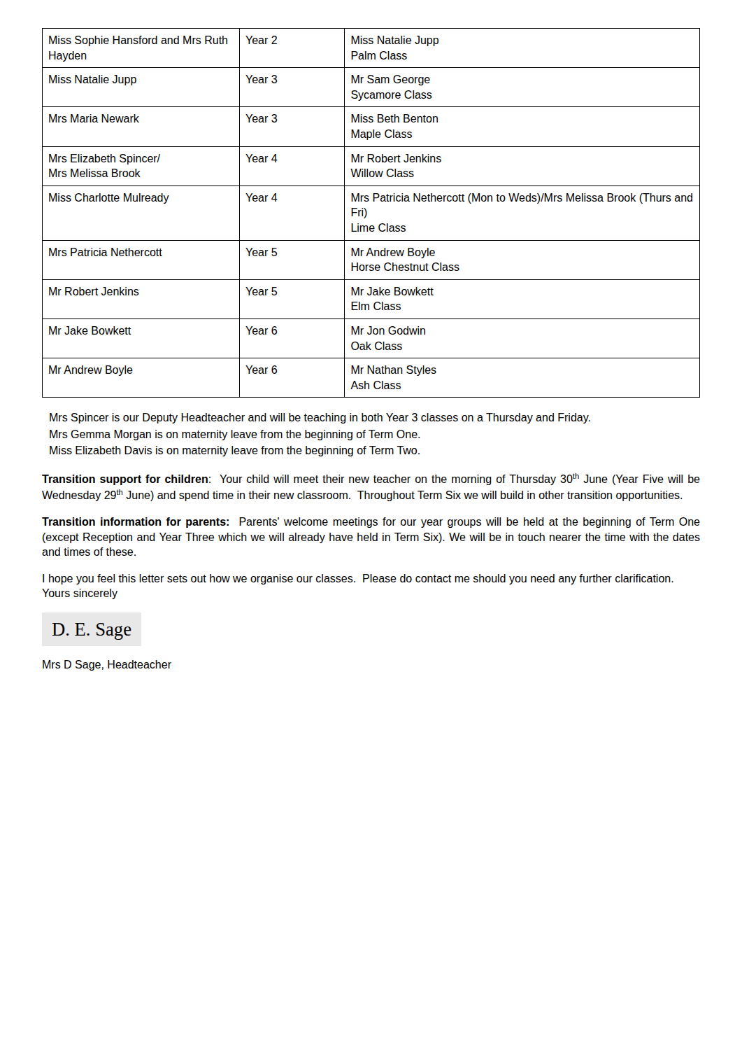| Miss Sophie Hansford and Mrs Ruth Hayden | Year 2 | Miss Natalie Jupp Palm Class |
| Miss Natalie Jupp | Year 3 | Mr Sam George Sycamore Class |
| Mrs Maria Newark | Year 3 | Miss Beth Benton Maple Class |
| Mrs Elizabeth Spincer/ Mrs Melissa Brook | Year 4 | Mr Robert Jenkins Willow Class |
| Miss Charlotte Mulready | Year 4 | Mrs Patricia Nethercott (Mon to Weds)/Mrs Melissa Brook (Thurs and Fri) Lime Class |
| Mrs Patricia Nethercott | Year 5 | Mr Andrew Boyle Horse Chestnut Class |
| Mr Robert Jenkins | Year 5 | Mr Jake Bowkett Elm Class |
| Mr Jake Bowkett | Year 6 | Mr Jon Godwin Oak Class |
| Mr Andrew Boyle | Year 6 | Mr Nathan Styles Ash Class |
Mrs Spincer is our Deputy Headteacher and will be teaching in both Year 3 classes on a Thursday and Friday.
Mrs Gemma Morgan is on maternity leave from the beginning of Term One.
Miss Elizabeth Davis is on maternity leave from the beginning of Term Two.
Transition support for children: Your child will meet their new teacher on the morning of Thursday 30th June (Year Five will be Wednesday 29th June) and spend time in their new classroom. Throughout Term Six we will build in other transition opportunities.
Transition information for parents: Parents' welcome meetings for our year groups will be held at the beginning of Term One (except Reception and Year Three which we will already have held in Term Six). We will be in touch nearer the time with the dates and times of these.
I hope you feel this letter sets out how we organise our classes. Please do contact me should you need any further clarification.
Yours sincerely
D. E. Sage
Mrs D Sage, Headteacher